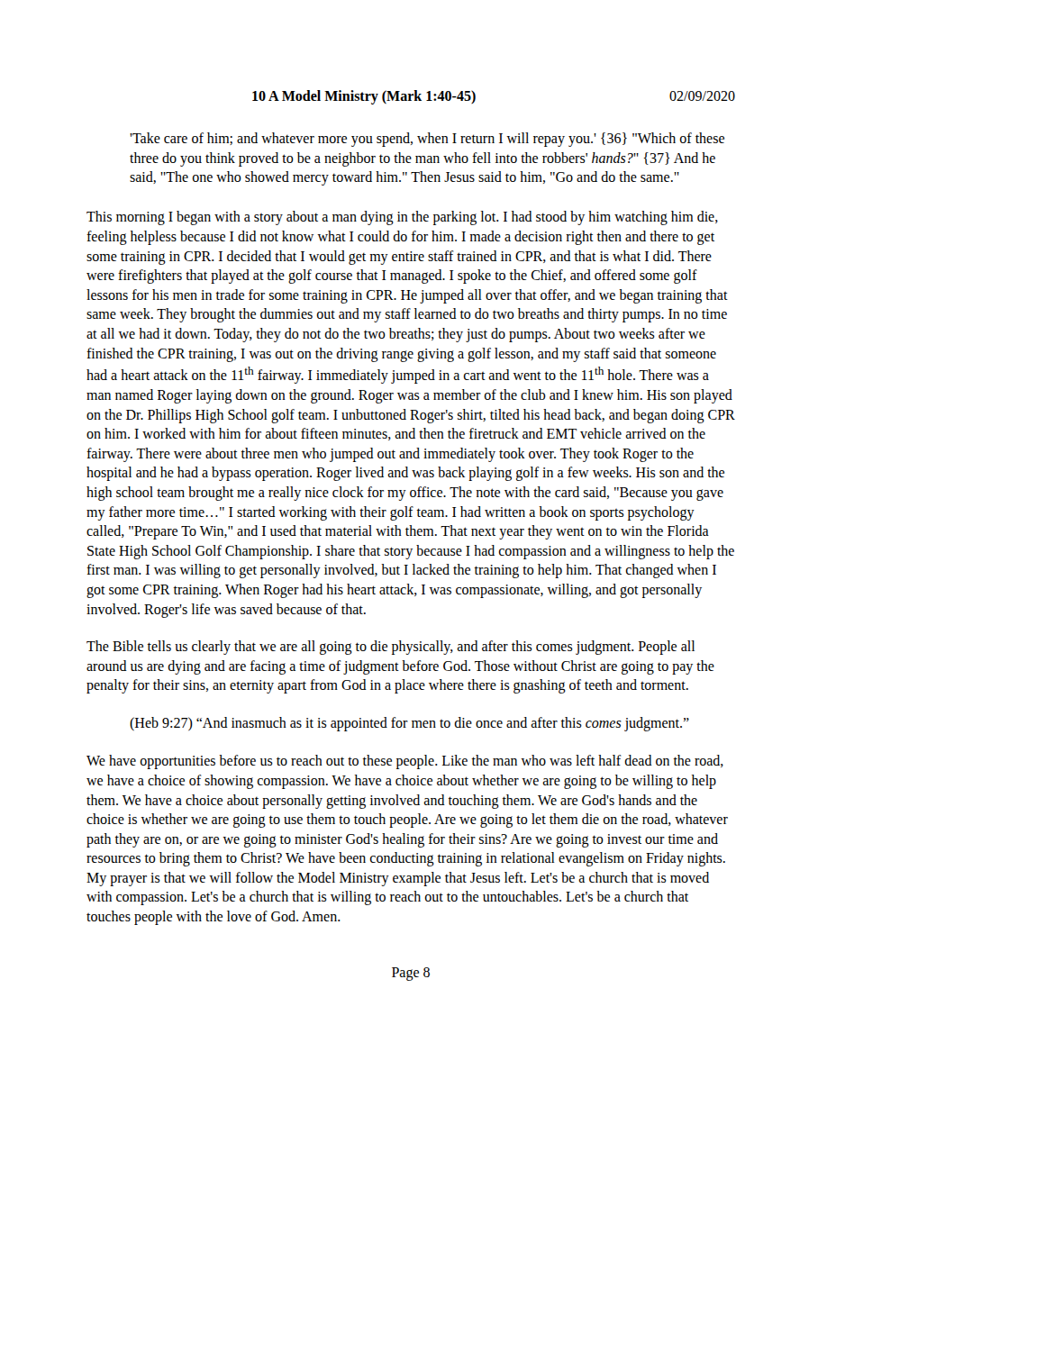10 A Model Ministry (Mark 1:40-45) 02/09/2020
'Take care of him; and whatever more you spend, when I return I will repay you.' {36} "Which of these three do you think proved to be a neighbor to the man who fell into the robbers' hands?" {37} And he said, "The one who showed mercy toward him." Then Jesus said to him, "Go and do the same."
This morning I began with a story about a man dying in the parking lot. I had stood by him watching him die, feeling helpless because I did not know what I could do for him. I made a decision right then and there to get some training in CPR. I decided that I would get my entire staff trained in CPR, and that is what I did. There were firefighters that played at the golf course that I managed. I spoke to the Chief, and offered some golf lessons for his men in trade for some training in CPR. He jumped all over that offer, and we began training that same week. They brought the dummies out and my staff learned to do two breaths and thirty pumps. In no time at all we had it down. Today, they do not do the two breaths; they just do pumps. About two weeks after we finished the CPR training, I was out on the driving range giving a golf lesson, and my staff said that someone had a heart attack on the 11th fairway. I immediately jumped in a cart and went to the 11th hole. There was a man named Roger laying down on the ground. Roger was a member of the club and I knew him. His son played on the Dr. Phillips High School golf team. I unbuttoned Roger's shirt, tilted his head back, and began doing CPR on him. I worked with him for about fifteen minutes, and then the firetruck and EMT vehicle arrived on the fairway. There were about three men who jumped out and immediately took over. They took Roger to the hospital and he had a bypass operation. Roger lived and was back playing golf in a few weeks. His son and the high school team brought me a really nice clock for my office. The note with the card said, "Because you gave my father more time…" I started working with their golf team. I had written a book on sports psychology called, "Prepare To Win," and I used that material with them. That next year they went on to win the Florida State High School Golf Championship. I share that story because I had compassion and a willingness to help the first man. I was willing to get personally involved, but I lacked the training to help him. That changed when I got some CPR training. When Roger had his heart attack, I was compassionate, willing, and got personally involved. Roger's life was saved because of that.
The Bible tells us clearly that we are all going to die physically, and after this comes judgment. People all around us are dying and are facing a time of judgment before God. Those without Christ are going to pay the penalty for their sins, an eternity apart from God in a place where there is gnashing of teeth and torment.
(Heb 9:27) “And inasmuch as it is appointed for men to die once and after this comes judgment.”
We have opportunities before us to reach out to these people. Like the man who was left half dead on the road, we have a choice of showing compassion. We have a choice about whether we are going to be willing to help them. We have a choice about personally getting involved and touching them. We are God's hands and the choice is whether we are going to use them to touch people. Are we going to let them die on the road, whatever path they are on, or are we going to minister God's healing for their sins? Are we going to invest our time and resources to bring them to Christ? We have been conducting training in relational evangelism on Friday nights. My prayer is that we will follow the Model Ministry example that Jesus left. Let's be a church that is moved with compassion. Let's be a church that is willing to reach out to the untouchables. Let's be a church that touches people with the love of God. Amen.
Page 8